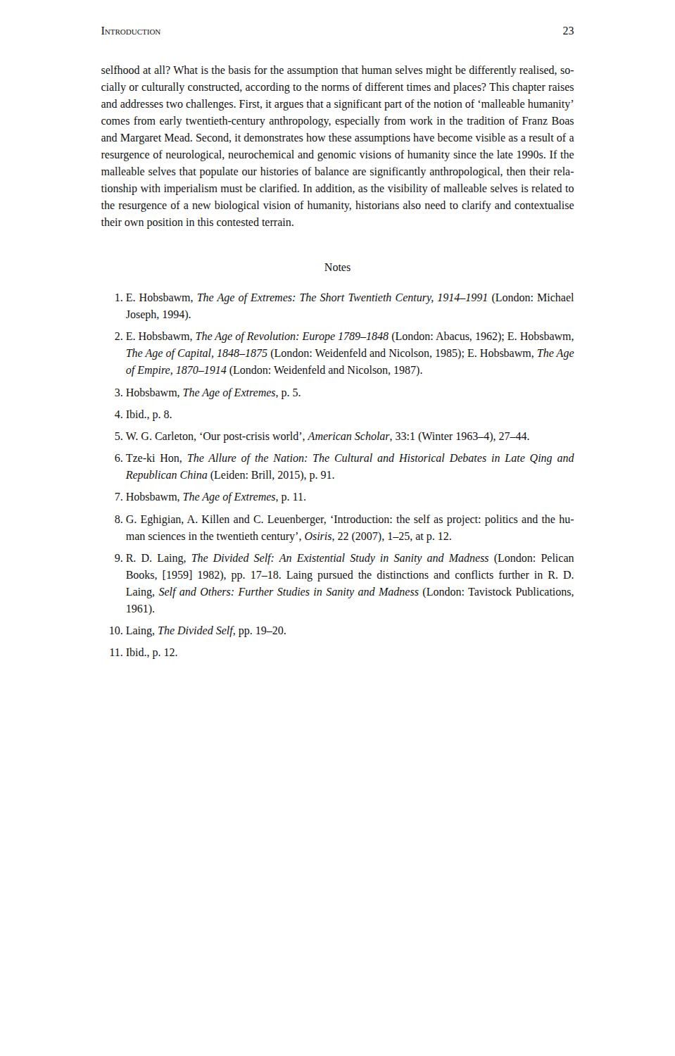Introduction 23
selfhood at all? What is the basis for the assumption that human selves might be differently realised, socially or culturally constructed, according to the norms of different times and places? This chapter raises and addresses two challenges. First, it argues that a significant part of the notion of ‘malleable humanity’ comes from early twentieth-century anthropology, especially from work in the tradition of Franz Boas and Margaret Mead. Second, it demonstrates how these assumptions have become visible as a result of a resurgence of neurological, neurochemical and genomic visions of humanity since the late 1990s. If the malleable selves that populate our histories of balance are significantly anthropological, then their relationship with imperialism must be clarified. In addition, as the visibility of malleable selves is related to the resurgence of a new biological vision of humanity, historians also need to clarify and contextualise their own position in this contested terrain.
Notes
E. Hobsbawm, The Age of Extremes: The Short Twentieth Century, 1914–1991 (London: Michael Joseph, 1994).
E. Hobsbawm, The Age of Revolution: Europe 1789–1848 (London: Abacus, 1962); E. Hobsbawm, The Age of Capital, 1848–1875 (London: Weidenfeld and Nicolson, 1985); E. Hobsbawm, The Age of Empire, 1870–1914 (London: Weidenfeld and Nicolson, 1987).
Hobsbawm, The Age of Extremes, p. 5.
Ibid., p. 8.
W. G. Carleton, ‘Our post-crisis world’, American Scholar, 33:1 (Winter 1963–4), 27–44.
Tze-ki Hon, The Allure of the Nation: The Cultural and Historical Debates in Late Qing and Republican China (Leiden: Brill, 2015), p. 91.
Hobsbawm, The Age of Extremes, p. 11.
G. Eghigian, A. Killen and C. Leuenberger, ‘Introduction: the self as project: politics and the human sciences in the twentieth century’, Osiris, 22 (2007), 1–25, at p. 12.
R. D. Laing, The Divided Self: An Existential Study in Sanity and Madness (London: Pelican Books, [1959] 1982), pp. 17–18. Laing pursued the distinctions and conflicts further in R. D. Laing, Self and Others: Further Studies in Sanity and Madness (London: Tavistock Publications, 1961).
Laing, The Divided Self, pp. 19–20.
Ibid., p. 12.